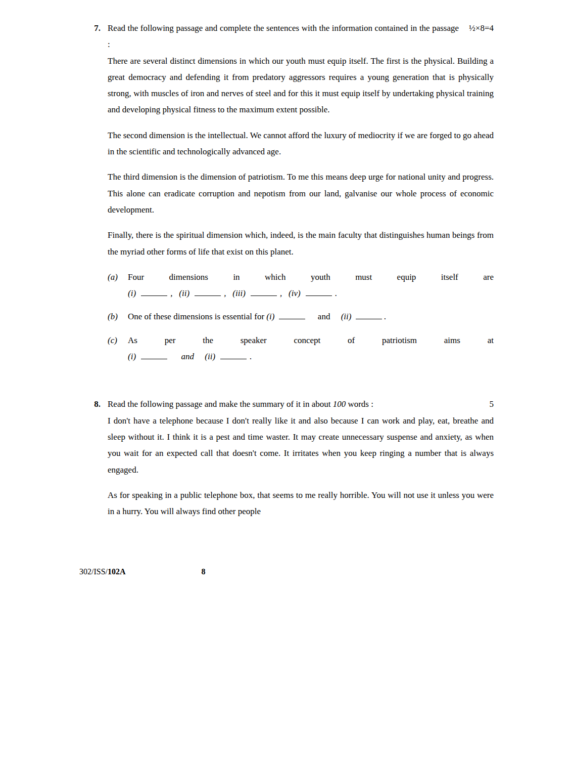7.
½×8=4 Read the following passage and complete the sentences with the information contained in the passage :
There are several distinct dimensions in which our youth must equip itself. The first is the physical. Building a great democracy and defending it from predatory aggressors requires a young generation that is physically strong, with muscles of iron and nerves of steel and for this it must equip itself by undertaking physical training and developing physical fitness to the maximum extent possible.
The second dimension is the intellectual. We cannot afford the luxury of mediocrity if we are forged to go ahead in the scientific and technologically advanced age.
The third dimension is the dimension of patriotism. To me this means deep urge for national unity and progress. This alone can eradicate corruption and nepotism from our land, galvanise our whole process of economic development.
Finally, there is the spiritual dimension which, indeed, is the main faculty that distinguishes human beings from the myriad other forms of life that exist on this planet.
(a)
Four dimensions in which youth must equip itself are
(i) , (ii) , (iii) , (iv) .
(b)
One of these dimensions is essential for (i) and (ii) .
(c)
As per the speaker concept of patriotism aims at
(i) and (ii) .
8.
5 Read the following passage and make the summary of it in about 100 words :
I don't have a telephone because I don't really like it and also because I can work and play, eat, breathe and sleep without it. I think it is a pest and time waster. It may create unnecessary suspense and anxiety, as when you wait for an expected call that doesn't come. It irritates when you keep ringing a number that is always engaged.
As for speaking in a public telephone box, that seems to me really horrible. You will not use it unless you were in a hurry. You will always find other people
302/ISS/102A
8